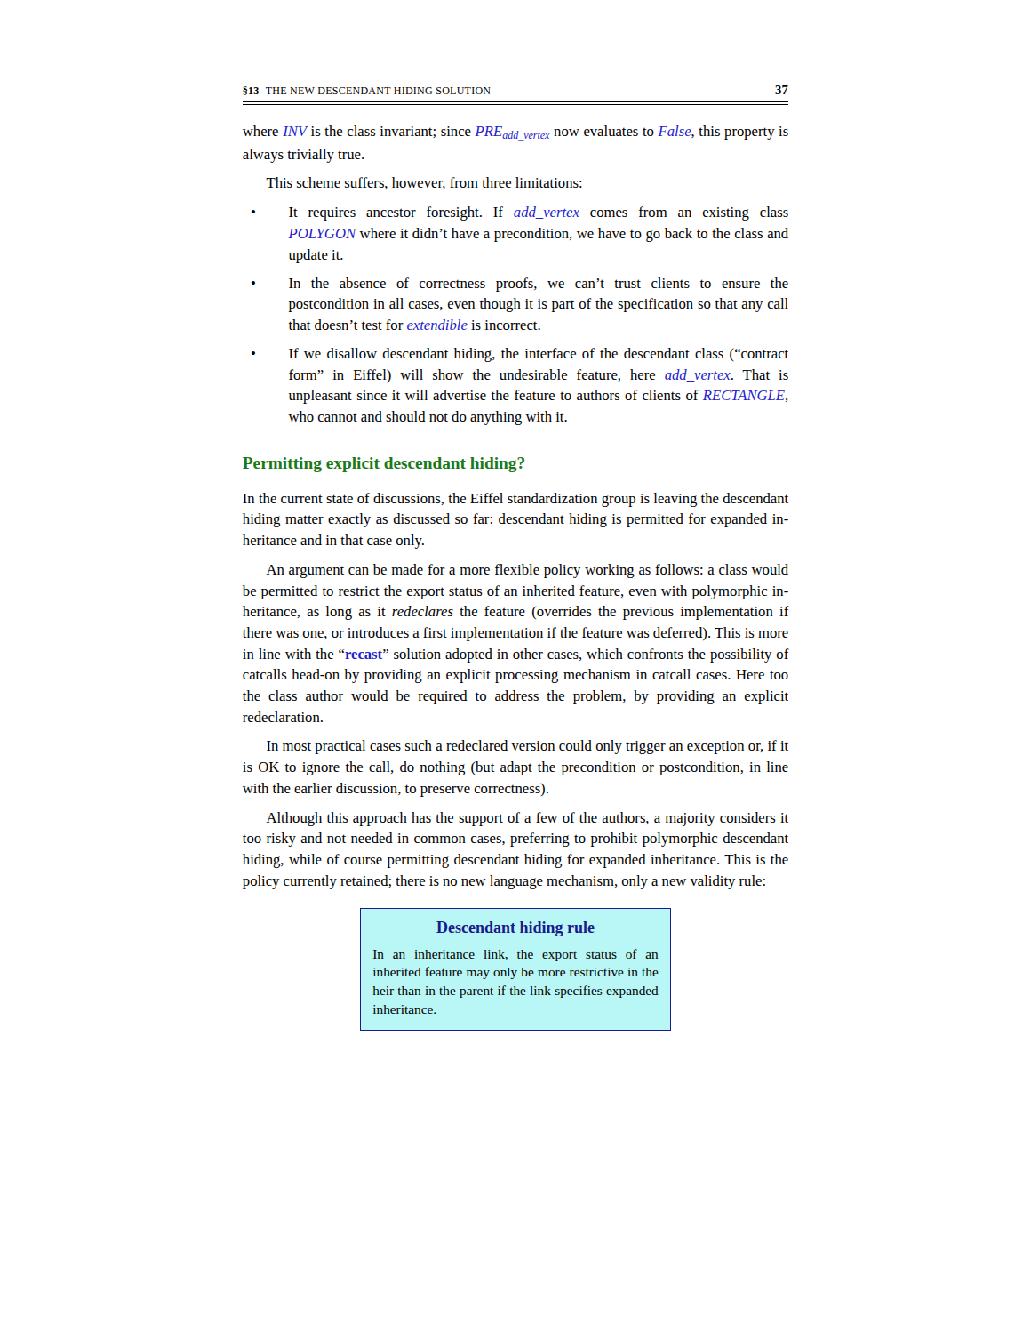§13 The New Descendant Hiding Solution
37
where INV is the class invariant; since PRE add_vertex now evaluates to False, this property is always trivially true.
This scheme suffers, however, from three limitations:
It requires ancestor foresight. If add_vertex comes from an existing class POLYGON where it didn’t have a precondition, we have to go back to the class and update it.
In the absence of correctness proofs, we can’t trust clients to ensure the postcondition in all cases, even though it is part of the specification so that any call that doesn’t test for extendible is incorrect.
If we disallow descendant hiding, the interface of the descendant class (“contract form” in Eiffel) will show the undesirable feature, here add_vertex. That is unpleasant since it will advertise the feature to authors of clients of RECTANGLE, who cannot and should not do anything with it.
Permitting explicit descendant hiding?
In the current state of discussions, the Eiffel standardization group is leaving the descendant hiding matter exactly as discussed so far: descendant hiding is permitted for expanded inheritance and in that case only.
An argument can be made for a more flexible policy working as follows: a class would be permitted to restrict the export status of an inherited feature, even with polymorphic inheritance, as long as it redeclares the feature (overrides the previous implementation if there was one, or introduces a first implementation if the feature was deferred). This is more in line with the “recast” solution adopted in other cases, which confronts the possibility of catcalls head-on by providing an explicit processing mechanism in catcall cases. Here too the class author would be required to address the problem, by providing an explicit redeclaration.
In most practical cases such a redeclared version could only trigger an exception or, if it is OK to ignore the call, do nothing (but adapt the precondition or postcondition, in line with the earlier discussion, to preserve correctness).
Although this approach has the support of a few of the authors, a majority considers it too risky and not needed in common cases, preferring to prohibit polymorphic descendant hiding, while of course permitting descendant hiding for expanded inheritance. This is the policy currently retained; there is no new language mechanism, only a new validity rule:
Descendant hiding rule
In an inheritance link, the export status of an inherited feature may only be more restrictive in the heir than in the parent if the link specifies expanded inheritance.